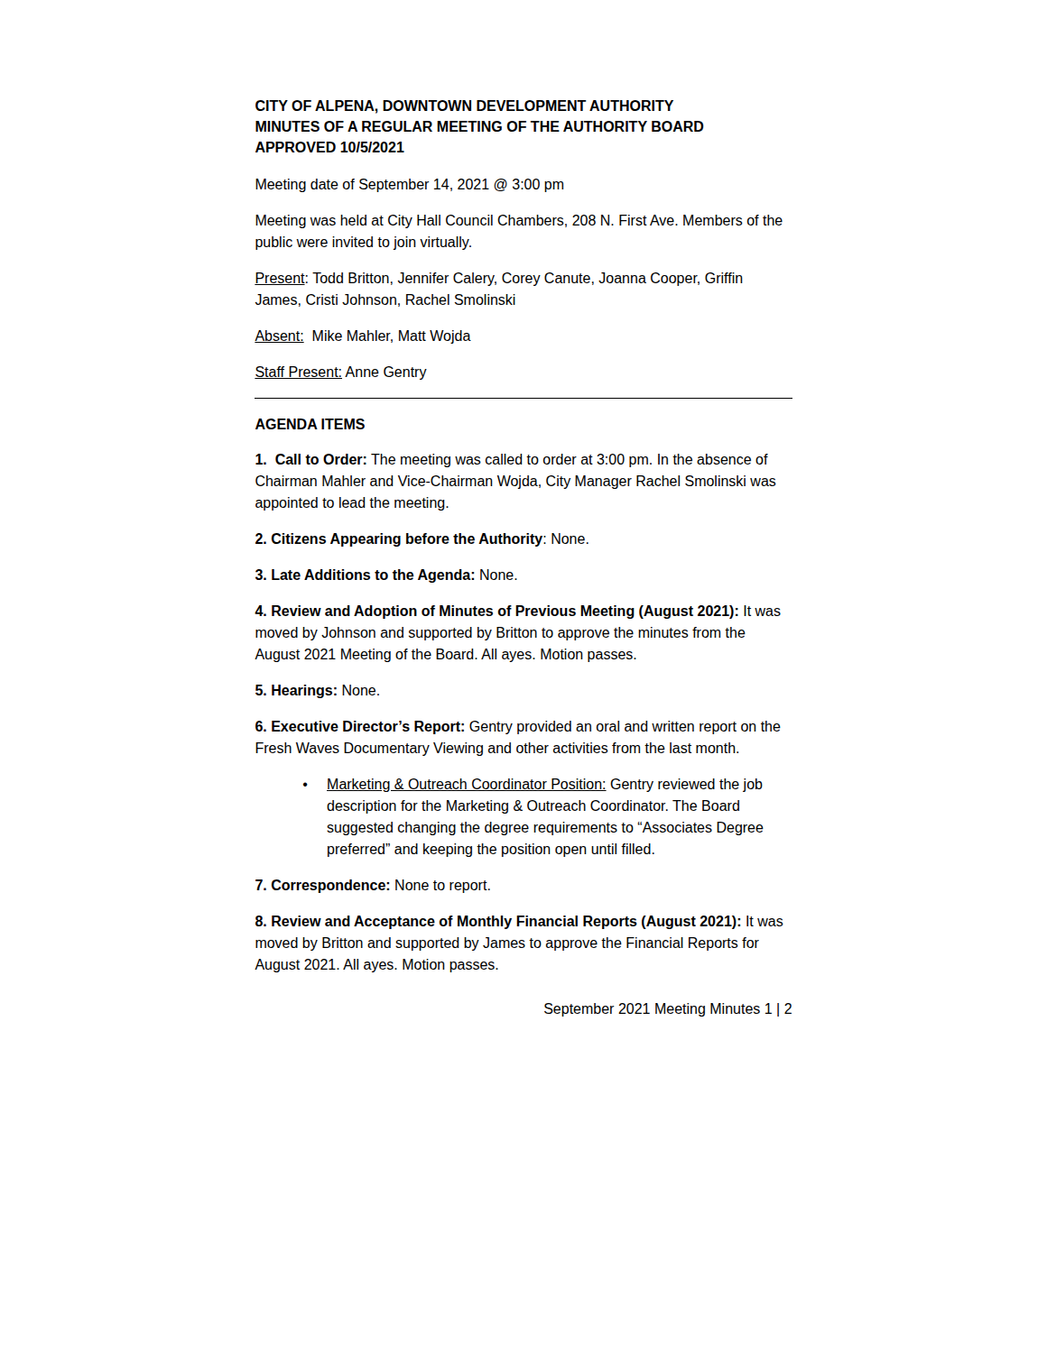CITY OF ALPENA, DOWNTOWN DEVELOPMENT AUTHORITY
MINUTES OF A REGULAR MEETING OF THE AUTHORITY BOARD
APPROVED 10/5/2021
Meeting date of September 14, 2021 @ 3:00 pm
Meeting was held at City Hall Council Chambers, 208 N. First Ave. Members of the public were invited to join virtually.
Present: Todd Britton, Jennifer Calery, Corey Canute, Joanna Cooper, Griffin James, Cristi Johnson, Rachel Smolinski
Absent: Mike Mahler, Matt Wojda
Staff Present: Anne Gentry
AGENDA ITEMS
1. Call to Order: The meeting was called to order at 3:00 pm. In the absence of Chairman Mahler and Vice-Chairman Wojda, City Manager Rachel Smolinski was appointed to lead the meeting.
2. Citizens Appearing before the Authority: None.
3. Late Additions to the Agenda: None.
4. Review and Adoption of Minutes of Previous Meeting (August 2021): It was moved by Johnson and supported by Britton to approve the minutes from the August 2021 Meeting of the Board. All ayes. Motion passes.
5. Hearings: None.
6. Executive Director’s Report: Gentry provided an oral and written report on the Fresh Waves Documentary Viewing and other activities from the last month.
Marketing & Outreach Coordinator Position: Gentry reviewed the job description for the Marketing & Outreach Coordinator. The Board suggested changing the degree requirements to “Associates Degree preferred” and keeping the position open until filled.
7. Correspondence: None to report.
8. Review and Acceptance of Monthly Financial Reports (August 2021): It was moved by Britton and supported by James to approve the Financial Reports for August 2021. All ayes. Motion passes.
September 2021 Meeting Minutes 1 | 2